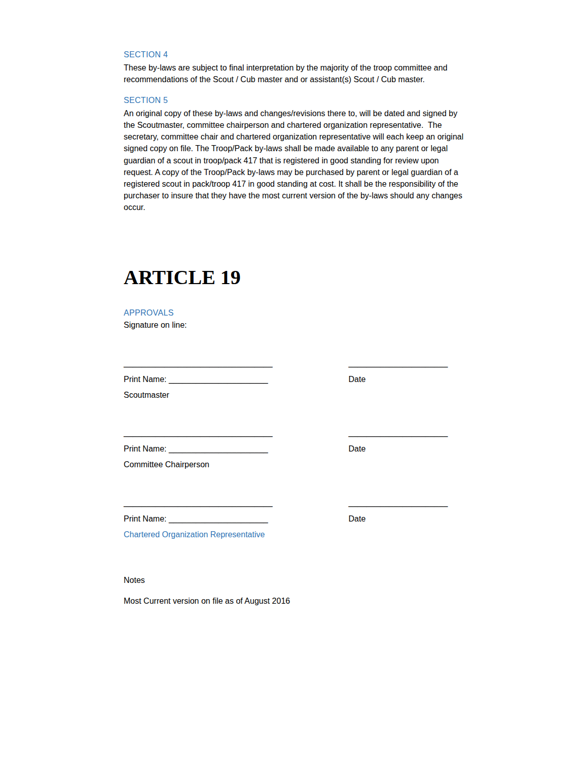SECTION 4
These by-laws are subject to final interpretation by the majority of the troop committee and recommendations of the Scout / Cub master and or assistant(s) Scout / Cub master.
SECTION 5
An original copy of these by-laws and changes/revisions there to, will be dated and signed by the Scoutmaster, committee chairperson and chartered organization representative. The secretary, committee chair and chartered organization representative will each keep an original signed copy on file. The Troop/Pack by-laws shall be made available to any parent or legal guardian of a scout in troop/pack 417 that is registered in good standing for review upon request. A copy of the Troop/Pack by-laws may be purchased by parent or legal guardian of a registered scout in pack/troop 417 in good standing at cost. It shall be the responsibility of the purchaser to insure that they have the most current version of the by-laws should any changes occur.
ARTICLE 19
APPROVALS
Signature on line:
| _________________________________ | | ______________________ |
| Print Name: ______________________ | | Date |
Scoutmaster
| _________________________________ | | ______________________ |
| Print Name: ______________________ | | Date |
Committee Chairperson
| _________________________________ | | ______________________ |
| Print Name: ______________________ | | Date |
Chartered Organization Representative
Notes
Most Current version on file as of August 2016